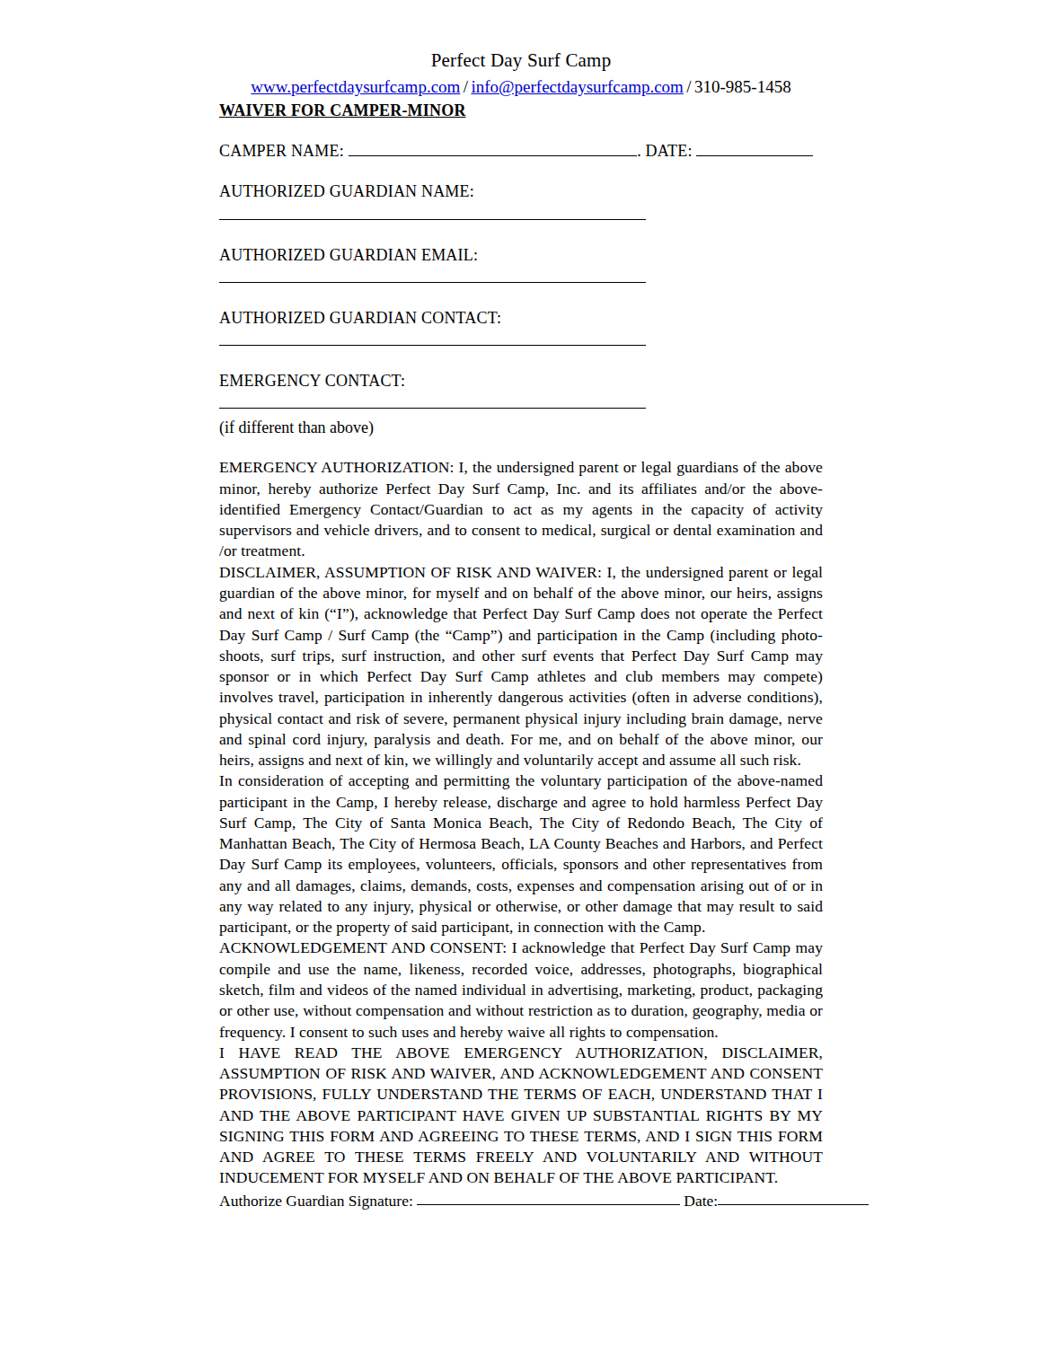Perfect Day Surf Camp
www.perfectdaysurfcamp.com/info@perfectdaysurfcamp.com/310-985-1458
WAIVER FOR CAMPER-MINOR
CAMPER NAME: . DATE:
AUTHORIZED GUARDIAN NAME:
AUTHORIZED GUARDIAN EMAIL:
AUTHORIZED GUARDIAN CONTACT:
EMERGENCY CONTACT:
(if different than above)
EMERGENCY AUTHORIZATION: I, the undersigned parent or legal guardians of the above minor, hereby authorize Perfect Day Surf Camp, Inc. and its affiliates and/or the above-identified Emergency Contact/Guardian to act as my agents in the capacity of activity supervisors and vehicle drivers, and to consent to medical, surgical or dental examination and /or treatment.
DISCLAIMER, ASSUMPTION OF RISK AND WAIVER: I, the undersigned parent or legal guardian of the above minor, for myself and on behalf of the above minor, our heirs, assigns and next of kin (“I”), acknowledge that Perfect Day Surf Camp does not operate the Perfect Day Surf Camp / Surf Camp (the “Camp”) and participation in the Camp (including photo-shoots, surf trips, surf instruction, and other surf events that Perfect Day Surf Camp may sponsor or in which Perfect Day Surf Camp athletes and club members may compete) involves travel, participation in inherently dangerous activities (often in adverse conditions), physical contact and risk of severe, permanent physical injury including brain damage, nerve and spinal cord injury, paralysis and death. For me, and on behalf of the above minor, our heirs, assigns and next of kin, we willingly and voluntarily accept and assume all such risk.
In consideration of accepting and permitting the voluntary participation of the above-named participant in the Camp, I hereby release, discharge and agree to hold harmless Perfect Day Surf Camp, The City of Santa Monica Beach, The City of Redondo Beach, The City of Manhattan Beach, The City of Hermosa Beach, LA County Beaches and Harbors, and Perfect Day Surf Camp its employees, volunteers, officials, sponsors and other representatives from any and all damages, claims, demands, costs, expenses and compensation arising out of or in any way related to any injury, physical or otherwise, or other damage that may result to said participant, or the property of said participant, in connection with the Camp.
ACKNOWLEDGEMENT AND CONSENT: I acknowledge that Perfect Day Surf Camp may compile and use the name, likeness, recorded voice, addresses, photographs, biographical sketch, film and videos of the named individual in advertising, marketing, product, packaging or other use, without compensation and without restriction as to duration, geography, media or frequency. I consent to such uses and hereby waive all rights to compensation.
I HAVE READ THE ABOVE EMERGENCY AUTHORIZATION, DISCLAIMER, ASSUMPTION OF RISK AND WAIVER, AND ACKNOWLEDGEMENT AND CONSENT PROVISIONS, FULLY UNDERSTAND THE TERMS OF EACH, UNDERSTAND THAT I AND THE ABOVE PARTICIPANT HAVE GIVEN UP SUBSTANTIAL RIGHTS BY MY SIGNING THIS FORM AND AGREEING TO THESE TERMS, AND I SIGN THIS FORM AND AGREE TO THESE TERMS FREELY AND VOLUNTARILY AND WITHOUT INDUCEMENT FOR MYSELF AND ON BEHALF OF THE ABOVE PARTICIPANT.
Authorize Guardian Signature: Date: